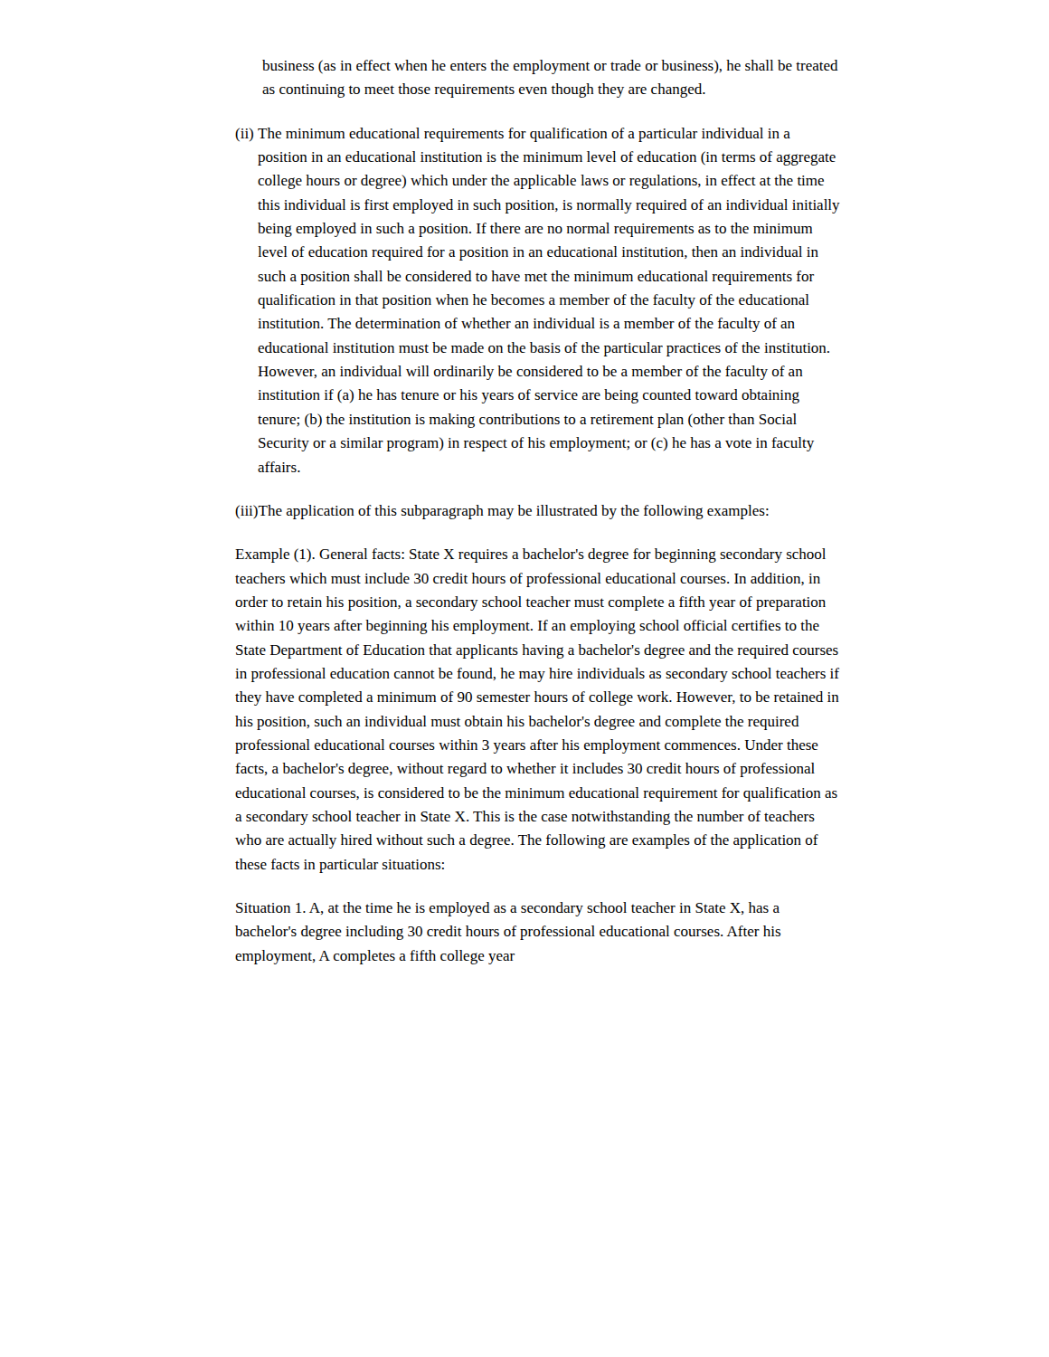business (as in effect when he enters the employment or trade or business), he shall be treated as continuing to meet those requirements even though they are changed.
(ii) The minimum educational requirements for qualification of a particular individual in a position in an educational institution is the minimum level of education (in terms of aggregate college hours or degree) which under the applicable laws or regulations, in effect at the time this individual is first employed in such position, is normally required of an individual initially being employed in such a position. If there are no normal requirements as to the minimum level of education required for a position in an educational institution, then an individual in such a position shall be considered to have met the minimum educational requirements for qualification in that position when he becomes a member of the faculty of the educational institution. The determination of whether an individual is a member of the faculty of an educational institution must be made on the basis of the particular practices of the institution. However, an individual will ordinarily be considered to be a member of the faculty of an institution if (a) he has tenure or his years of service are being counted toward obtaining tenure; (b) the institution is making contributions to a retirement plan (other than Social Security or a similar program) in respect of his employment; or (c) he has a vote in faculty affairs.
(iii) The application of this subparagraph may be illustrated by the following examples:
Example (1). General facts: State X requires a bachelor's degree for beginning secondary school teachers which must include 30 credit hours of professional educational courses. In addition, in order to retain his position, a secondary school teacher must complete a fifth year of preparation within 10 years after beginning his employment. If an employing school official certifies to the State Department of Education that applicants having a bachelor's degree and the required courses in professional education cannot be found, he may hire individuals as secondary school teachers if they have completed a minimum of 90 semester hours of college work. However, to be retained in his position, such an individual must obtain his bachelor's degree and complete the required professional educational courses within 3 years after his employment commences. Under these facts, a bachelor's degree, without regard to whether it includes 30 credit hours of professional educational courses, is considered to be the minimum educational requirement for qualification as a secondary school teacher in State X. This is the case notwithstanding the number of teachers who are actually hired without such a degree. The following are examples of the application of these facts in particular situations:
Situation 1. A, at the time he is employed as a secondary school teacher in State X, has a bachelor's degree including 30 credit hours of professional educational courses. After his employment, A completes a fifth college year